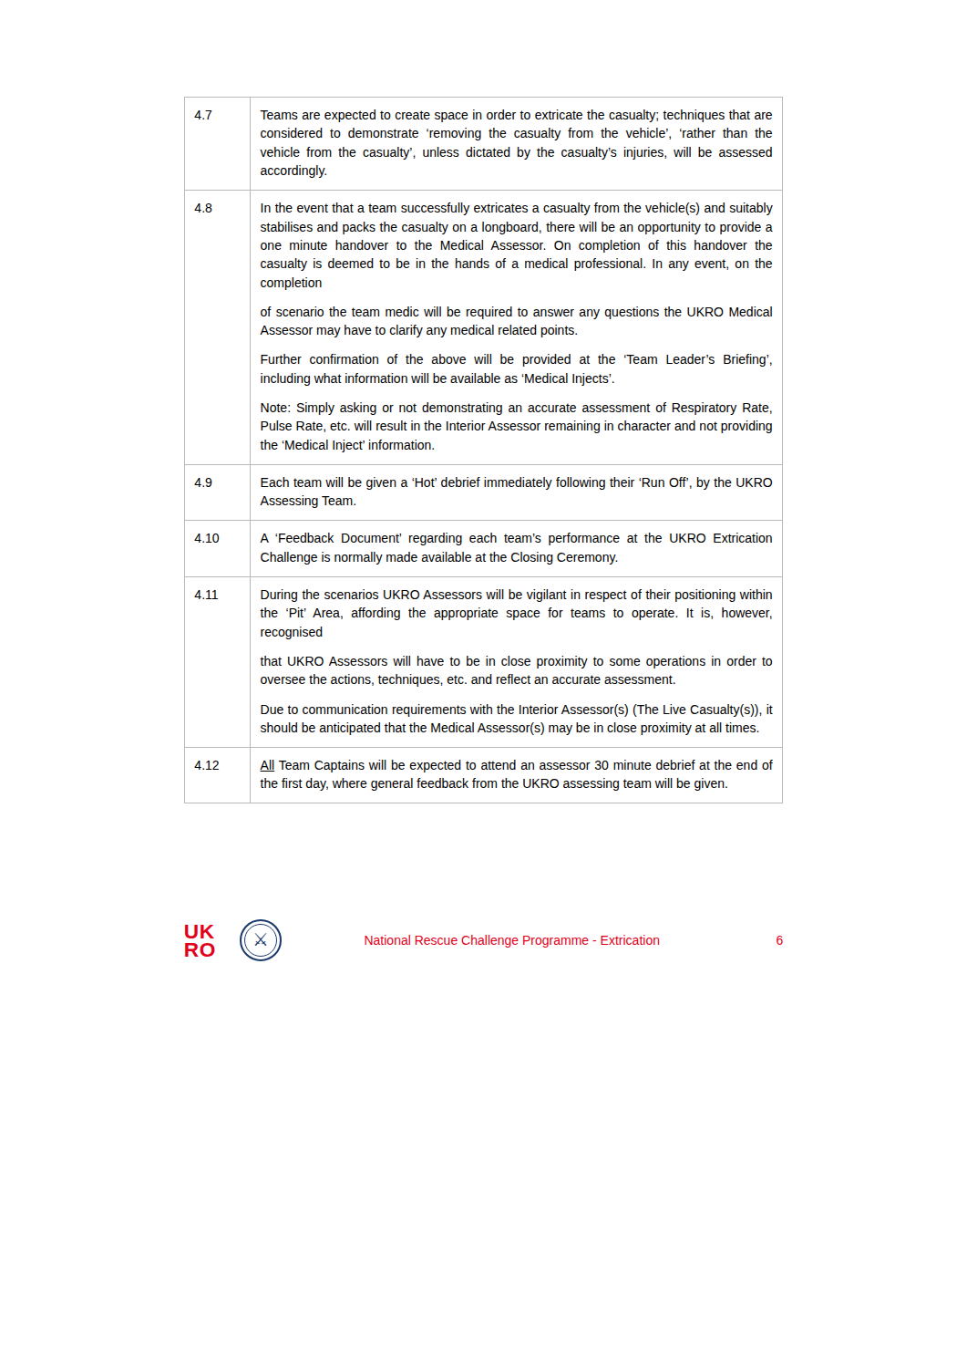| 4.7 | Teams are expected to create space in order to extricate the casualty; techniques that are considered to demonstrate ‘removing the casualty from the vehicle’, ‘rather than the vehicle from the casualty’, unless dictated by the casualty’s injuries, will be assessed accordingly. |
| 4.8 | In the event that a team successfully extricates a casualty from the vehicle(s) and suitably stabilises and packs the casualty on a longboard, there will be an opportunity to provide a one minute handover to the Medical Assessor. On completion of this handover the casualty is deemed to be in the hands of a medical professional. In any event, on the completion of scenario the team medic will be required to answer any questions the UKRO Medical Assessor may have to clarify any medical related points. Further confirmation of the above will be provided at the ‘Team Leader’s Briefing’, including what information will be available as ‘Medical Injects’. Note: Simply asking or not demonstrating an accurate assessment of Respiratory Rate, Pulse Rate, etc. will result in the Interior Assessor remaining in character and not providing the ‘Medical Inject’ information. |
| 4.9 | Each team will be given a ‘Hot’ debrief immediately following their ‘Run Off’, by the UKRO Assessing Team. |
| 4.10 | A ‘Feedback Document’ regarding each team’s performance at the UKRO Extrication Challenge is normally made available at the Closing Ceremony. |
| 4.11 | During the scenarios UKRO Assessors will be vigilant in respect of their positioning within the ‘Pit’ Area, affording the appropriate space for teams to operate. It is, however, recognised that UKRO Assessors will have to be in close proximity to some operations in order to oversee the actions, techniques, etc. and reflect an accurate assessment. Due to communication requirements with the Interior Assessor(s) (The Live Casualty(s)), it should be anticipated that the Medical Assessor(s) may be in close proximity at all times. |
| 4.12 | All Team Captains will be expected to attend an assessor 30 minute debrief at the end of the first day, where general feedback from the UKRO assessing team will be given. |
UK RO
⚔
National Rescue Challenge Programme - Extrication
6